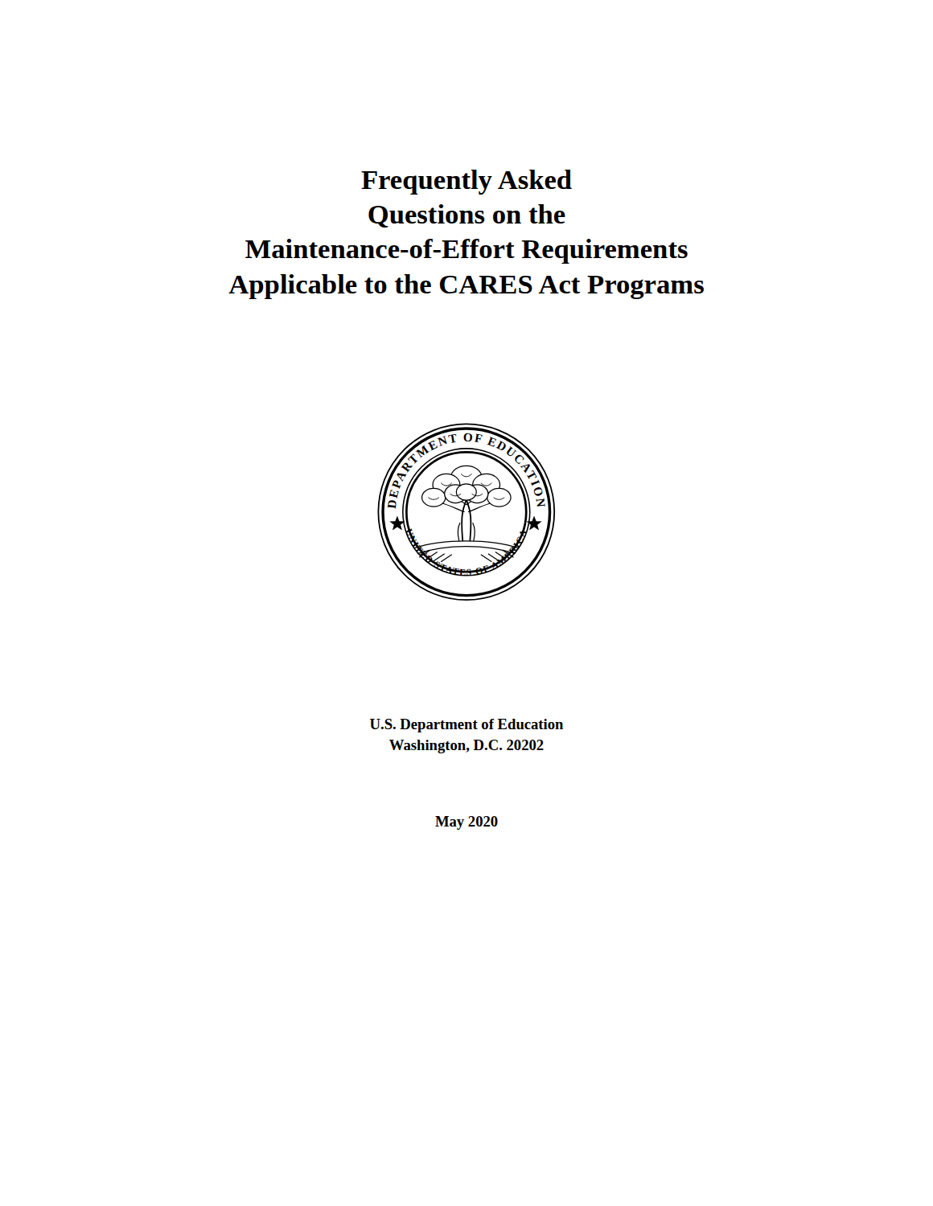Frequently Asked
Questions on the
Maintenance-of-Effort Requirements
Applicable to the CARES Act Programs
DEPARTMENT OF EDUCATION UNITED STATES OF AMERICA
U.S. Department of Education
Washington, D.C. 20202
May 2020